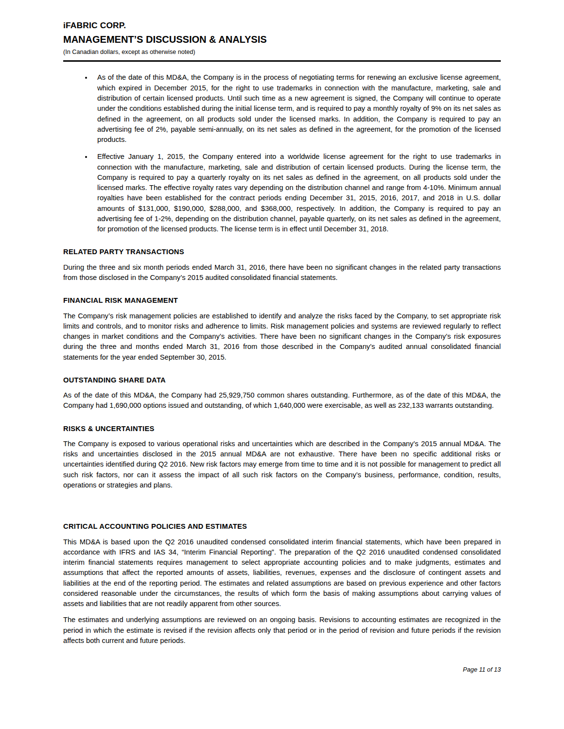iFABRIC CORP.
MANAGEMENT’S DISCUSSION & ANALYSIS
(In Canadian dollars, except as otherwise noted)
As of the date of this MD&A, the Company is in the process of negotiating terms for renewing an exclusive license agreement, which expired in December 2015, for the right to use trademarks in connection with the manufacture, marketing, sale and distribution of certain licensed products. Until such time as a new agreement is signed, the Company will continue to operate under the conditions established during the initial license term, and is required to pay a monthly royalty of 9% on its net sales as defined in the agreement, on all products sold under the licensed marks. In addition, the Company is required to pay an advertising fee of 2%, payable semi-annually, on its net sales as defined in the agreement, for the promotion of the licensed products.
Effective January 1, 2015, the Company entered into a worldwide license agreement for the right to use trademarks in connection with the manufacture, marketing, sale and distribution of certain licensed products. During the license term, the Company is required to pay a quarterly royalty on its net sales as defined in the agreement, on all products sold under the licensed marks. The effective royalty rates vary depending on the distribution channel and range from 4-10%. Minimum annual royalties have been established for the contract periods ending December 31, 2015, 2016, 2017, and 2018 in U.S. dollar amounts of $131,000, $190,000, $288,000, and $368,000, respectively. In addition, the Company is required to pay an advertising fee of 1-2%, depending on the distribution channel, payable quarterly, on its net sales as defined in the agreement, for promotion of the licensed products. The license term is in effect until December 31, 2018.
RELATED PARTY TRANSACTIONS
During the three and six month periods ended March 31, 2016, there have been no significant changes in the related party transactions from those disclosed in the Company’s 2015 audited consolidated financial statements.
FINANCIAL RISK MANAGEMENT
The Company’s risk management policies are established to identify and analyze the risks faced by the Company, to set appropriate risk limits and controls, and to monitor risks and adherence to limits. Risk management policies and systems are reviewed regularly to reflect changes in market conditions and the Company’s activities. There have been no significant changes in the Company’s risk exposures during the three and months ended March 31, 2016 from those described in the Company’s audited annual consolidated financial statements for the year ended September 30, 2015.
OUTSTANDING SHARE DATA
As of the date of this MD&A, the Company had 25,929,750 common shares outstanding. Furthermore, as of the date of this MD&A, the Company had 1,690,000 options issued and outstanding, of which 1,640,000 were exercisable, as well as 232,133 warrants outstanding.
RISKS & UNCERTAINTIES
The Company is exposed to various operational risks and uncertainties which are described in the Company’s 2015 annual MD&A. The risks and uncertainties disclosed in the 2015 annual MD&A are not exhaustive. There have been no specific additional risks or uncertainties identified during Q2 2016. New risk factors may emerge from time to time and it is not possible for management to predict all such risk factors, nor can it assess the impact of all such risk factors on the Company’s business, performance, condition, results, operations or strategies and plans.
CRITICAL ACCOUNTING POLICIES AND ESTIMATES
This MD&A is based upon the Q2 2016 unaudited condensed consolidated interim financial statements, which have been prepared in accordance with IFRS and IAS 34, “Interim Financial Reporting”. The preparation of the Q2 2016 unaudited condensed consolidated interim financial statements requires management to select appropriate accounting policies and to make judgments, estimates and assumptions that affect the reported amounts of assets, liabilities, revenues, expenses and the disclosure of contingent assets and liabilities at the end of the reporting period. The estimates and related assumptions are based on previous experience and other factors considered reasonable under the circumstances, the results of which form the basis of making assumptions about carrying values of assets and liabilities that are not readily apparent from other sources.
The estimates and underlying assumptions are reviewed on an ongoing basis. Revisions to accounting estimates are recognized in the period in which the estimate is revised if the revision affects only that period or in the period of revision and future periods if the revision affects both current and future periods.
Page 11 of 13